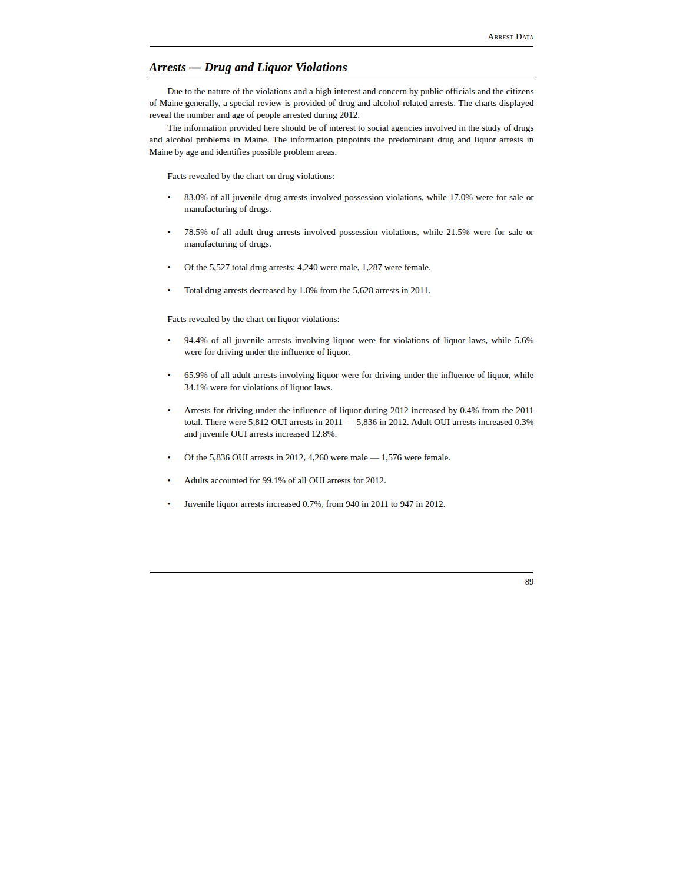Arrest Data
Arrests — Drug and Liquor Violations
Due to the nature of the violations and a high interest and concern by public officials and the citizens of Maine generally, a special review is provided of drug and alcohol-related arrests. The charts displayed reveal the number and age of people arrested during 2012.
The information provided here should be of interest to social agencies involved in the study of drugs and alcohol problems in Maine. The information pinpoints the predominant drug and liquor arrests in Maine by age and identifies possible problem areas.
Facts revealed by the chart on drug violations:
83.0% of all juvenile drug arrests involved possession violations, while 17.0% were for sale or manufacturing of drugs.
78.5% of all adult drug arrests involved possession violations, while 21.5% were for sale or manufacturing of drugs.
Of the 5,527 total drug arrests: 4,240 were male, 1,287 were female.
Total drug arrests decreased by 1.8% from the 5,628 arrests in 2011.
Facts revealed by the chart on liquor violations:
94.4% of all juvenile arrests involving liquor were for violations of liquor laws, while 5.6% were for driving under the influence of liquor.
65.9% of all adult arrests involving liquor were for driving under the influence of liquor, while 34.1% were for violations of liquor laws.
Arrests for driving under the influence of liquor during 2012 increased by 0.4% from the 2011 total. There were 5,812 OUI arrests in 2011 — 5,836 in 2012. Adult OUI arrests increased 0.3% and juvenile OUI arrests increased 12.8%.
Of the 5,836 OUI arrests in 2012, 4,260 were male — 1,576 were female.
Adults accounted for 99.1% of all OUI arrests for 2012.
Juvenile liquor arrests increased 0.7%, from 940 in 2011 to 947 in 2012.
89